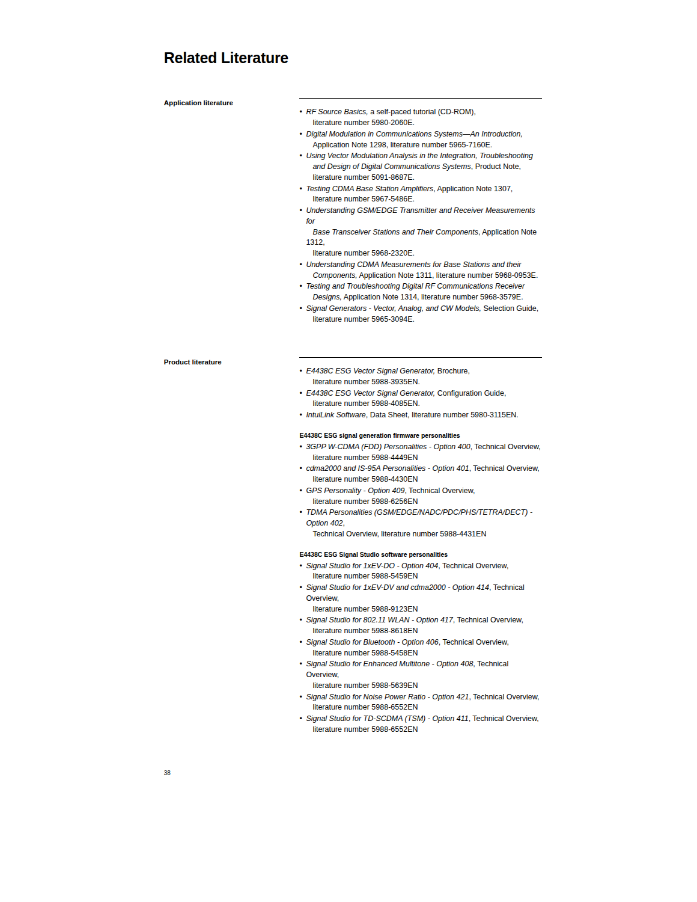Related Literature
Application literature
RF Source Basics, a self-paced tutorial (CD-ROM),
literature number 5980-2060E.
Digital Modulation in Communications Systems—An Introduction,
Application Note 1298, literature number 5965-7160E.
Using Vector Modulation Analysis in the Integration, Troubleshooting
and Design of Digital Communications Systems, Product Note,
literature number 5091-8687E.
Testing CDMA Base Station Amplifiers, Application Note 1307,
literature number 5967-5486E.
Understanding GSM/EDGE Transmitter and Receiver Measurements for
Base Transceiver Stations and Their Components, Application Note 1312,
literature number 5968-2320E.
Understanding CDMA Measurements for Base Stations and their
Components, Application Note 1311, literature number 5968-0953E.
Testing and Troubleshooting Digital RF Communications Receiver
Designs, Application Note 1314, literature number 5968-3579E.
Signal Generators - Vector, Analog, and CW Models, Selection Guide,
literature number 5965-3094E.
Product literature
E4438C ESG Vector Signal Generator, Brochure,
literature number 5988-3935EN.
E4438C ESG Vector Signal Generator, Configuration Guide,
literature number 5988-4085EN.
IntuiLink Software, Data Sheet, literature number 5980-3115EN.
E4438C ESG signal generation firmware personalities
3GPP W-CDMA (FDD) Personalities - Option 400, Technical Overview,
literature number 5988-4449EN
cdma2000 and IS-95A Personalities - Option 401, Technical Overview,
literature number 5988-4430EN
GPS Personality - Option 409, Technical Overview,
literature number 5988-6256EN
TDMA Personalities (GSM/EDGE/NADC/PDC/PHS/TETRA/DECT) - Option 402,
Technical Overview, literature number 5988-4431EN
E4438C ESG Signal Studio software personalities
Signal Studio for 1xEV-DO - Option 404, Technical Overview,
literature number 5988-5459EN
Signal Studio for 1xEV-DV and cdma2000 - Option 414, Technical Overview,
literature number 5988-9123EN
Signal Studio for 802.11 WLAN - Option 417, Technical Overview,
literature number 5988-8618EN
Signal Studio for Bluetooth - Option 406, Technical Overview,
literature number 5988-5458EN
Signal Studio for Enhanced Multitone - Option 408, Technical Overview,
literature number 5988-5639EN
Signal Studio for Noise Power Ratio - Option 421, Technical Overview,
literature number 5988-6552EN
Signal Studio for TD-SCDMA (TSM) - Option 411, Technical Overview,
literature number 5988-6552EN
38